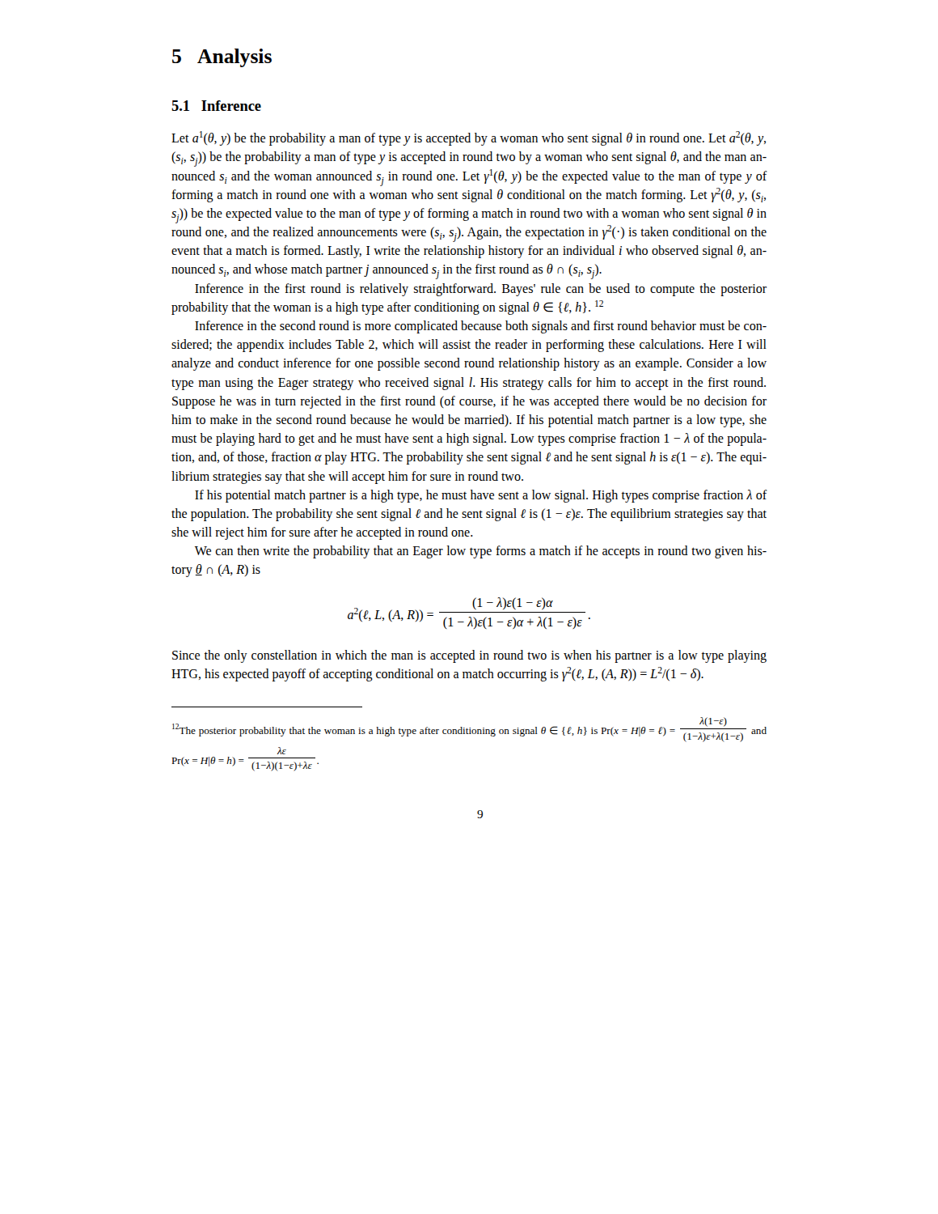5 Analysis
5.1 Inference
Let a1(θ, y) be the probability a man of type y is accepted by a woman who sent signal θ in round one. Let a2(θ, y, (si, sj)) be the probability a man of type y is accepted in round two by a woman who sent signal θ, and the man announced si and the woman announced sj in round one. Let γ1(θ, y) be the expected value to the man of type y of forming a match in round one with a woman who sent signal θ conditional on the match forming. Let γ2(θ, y, (si, sj)) be the expected value to the man of type y of forming a match in round two with a woman who sent signal θ in round one, and the realized announcements were (si, sj). Again, the expectation in γ2(·) is taken conditional on the event that a match is formed. Lastly, I write the relationship history for an individual i who observed signal θ, announced si, and whose match partner j announced sj in the first round as θ ∩ (si, sj).
Inference in the first round is relatively straightforward. Bayes' rule can be used to compute the posterior probability that the woman is a high type after conditioning on signal θ ∈ {ℓ, h}. 12
Inference in the second round is more complicated because both signals and first round behavior must be considered; the appendix includes Table 2, which will assist the reader in performing these calculations. Here I will analyze and conduct inference for one possible second round relationship history as an example. Consider a low type man using the Eager strategy who received signal l. His strategy calls for him to accept in the first round. Suppose he was in turn rejected in the first round (of course, if he was accepted there would be no decision for him to make in the second round because he would be married). If his potential match partner is a low type, she must be playing hard to get and he must have sent a high signal. Low types comprise fraction 1 − λ of the population, and, of those, fraction α play HTG. The probability she sent signal ℓ and he sent signal h is ε(1 − ε). The equilibrium strategies say that she will accept him for sure in round two.
If his potential match partner is a high type, he must have sent a low signal. High types comprise fraction λ of the population. The probability she sent signal ℓ and he sent signal ℓ is (1 − ε)ε. The equilibrium strategies say that she will reject him for sure after he accepted in round one.
We can then write the probability that an Eager low type forms a match if he accepts in round two given history θ ∩ (A, R) is
a2(ℓ, L, (A, R)) = (1 − λ)ε(1 − ε)α(1 − λ)ε(1 − ε)α + λ(1 − ε)ε.
Since the only constellation in which the man is accepted in round two is when his partner is a low type playing HTG, his expected payoff of accepting conditional on a match occurring is γ2(ℓ, L, (A, R)) = L2/(1 − δ).
12 The posterior probability that the woman is a high type after conditioning on signal θ ∈ {ℓ, h} is Pr(x = H|θ = ℓ) = λ(1−ε)(1−λ)ε+λ(1−ε) and Pr(x = H|θ = h) = λε(1−λ)(1−ε)+λε.
9